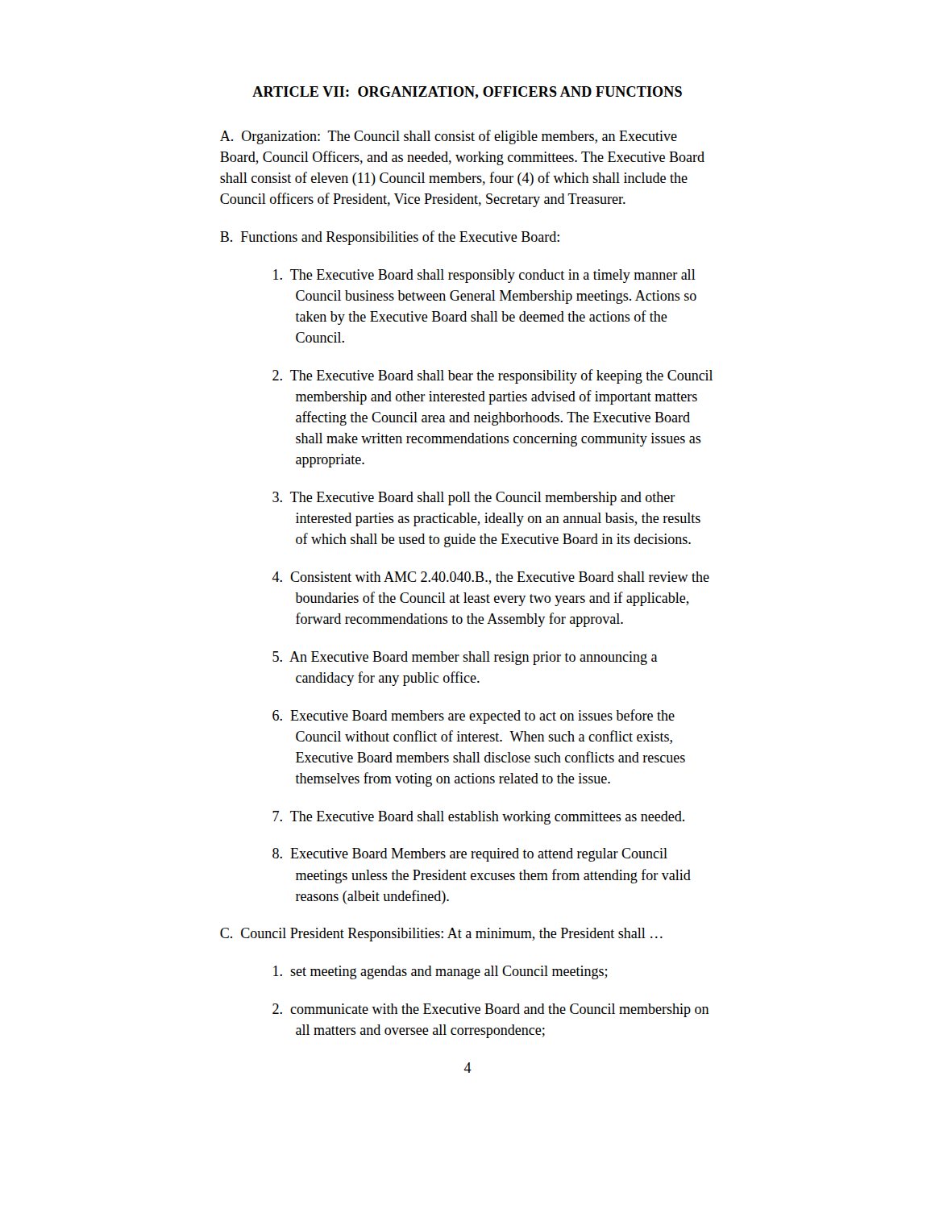ARTICLE VII: ORGANIZATION, OFFICERS AND FUNCTIONS
A. Organization: The Council shall consist of eligible members, an Executive Board, Council Officers, and as needed, working committees. The Executive Board shall consist of eleven (11) Council members, four (4) of which shall include the Council officers of President, Vice President, Secretary and Treasurer.
B. Functions and Responsibilities of the Executive Board:
1. The Executive Board shall responsibly conduct in a timely manner all Council business between General Membership meetings. Actions so taken by the Executive Board shall be deemed the actions of the Council.
2. The Executive Board shall bear the responsibility of keeping the Council membership and other interested parties advised of important matters affecting the Council area and neighborhoods. The Executive Board shall make written recommendations concerning community issues as appropriate.
3. The Executive Board shall poll the Council membership and other interested parties as practicable, ideally on an annual basis, the results of which shall be used to guide the Executive Board in its decisions.
4. Consistent with AMC 2.40.040.B., the Executive Board shall review the boundaries of the Council at least every two years and if applicable, forward recommendations to the Assembly for approval.
5. An Executive Board member shall resign prior to announcing a candidacy for any public office.
6. Executive Board members are expected to act on issues before the Council without conflict of interest. When such a conflict exists, Executive Board members shall disclose such conflicts and rescues themselves from voting on actions related to the issue.
7. The Executive Board shall establish working committees as needed.
8. Executive Board Members are required to attend regular Council meetings unless the President excuses them from attending for valid reasons (albeit undefined).
C. Council President Responsibilities: At a minimum, the President shall …
1. set meeting agendas and manage all Council meetings;
2. communicate with the Executive Board and the Council membership on all matters and oversee all correspondence;
4